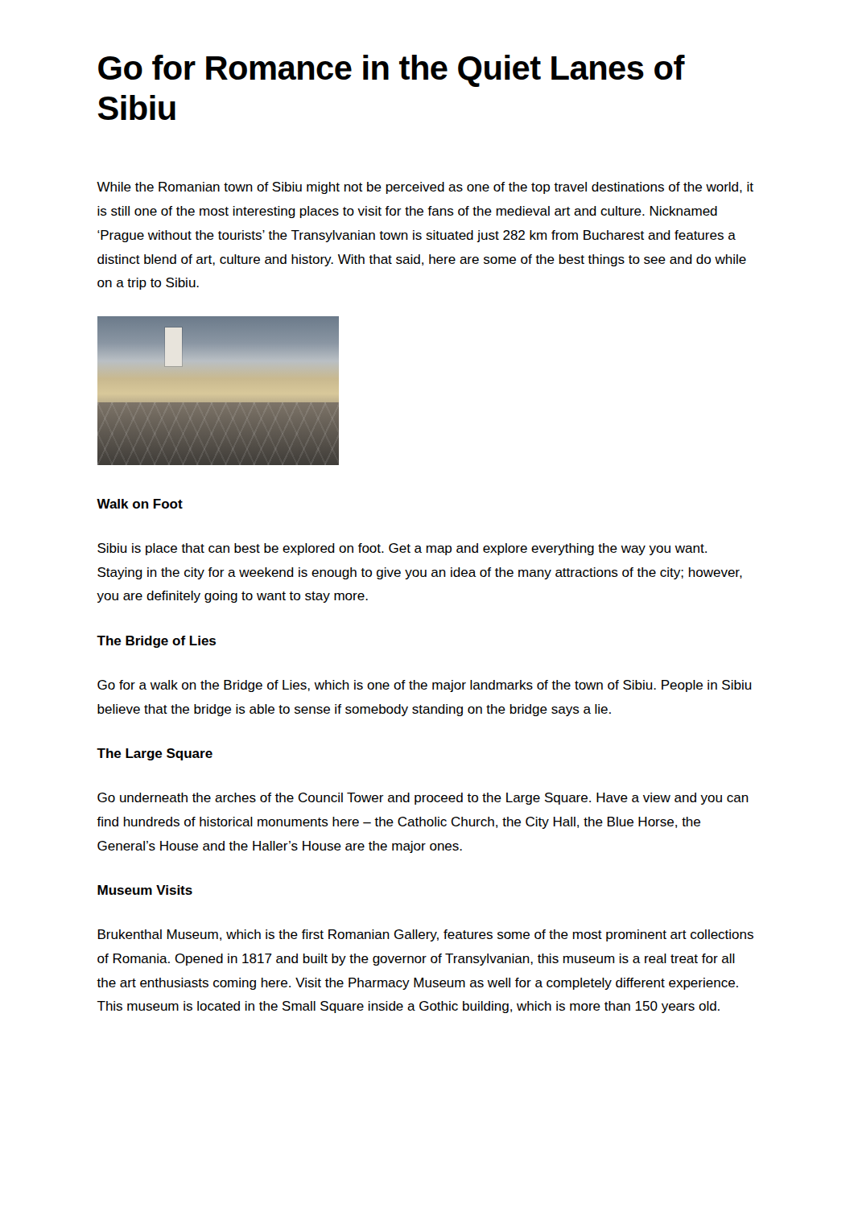Go for Romance in the Quiet Lanes of Sibiu
While the Romanian town of Sibiu might not be perceived as one of the top travel destinations of the world, it is still one of the most interesting places to visit for the fans of the medieval art and culture. Nicknamed ‘Prague without the tourists’ the Transylvanian town is situated just 282 km from Bucharest and features a distinct blend of art, culture and history. With that said, here are some of the best things to see and do while on a trip to Sibiu.
Walk on Foot
Sibiu is place that can best be explored on foot. Get a map and explore everything the way you want. Staying in the city for a weekend is enough to give you an idea of the many attractions of the city; however, you are definitely going to want to stay more.
The Bridge of Lies
Go for a walk on the Bridge of Lies, which is one of the major landmarks of the town of Sibiu. People in Sibiu believe that the bridge is able to sense if somebody standing on the bridge says a lie.
The Large Square
Go underneath the arches of the Council Tower and proceed to the Large Square. Have a view and you can find hundreds of historical monuments here – the Catholic Church, the City Hall, the Blue Horse, the General’s House and the Haller’s House are the major ones.
Museum Visits
Brukenthal Museum, which is the first Romanian Gallery, features some of the most prominent art collections of Romania. Opened in 1817 and built by the governor of Transylvanian, this museum is a real treat for all the art enthusiasts coming here. Visit the Pharmacy Museum as well for a completely different experience. This museum is located in the Small Square inside a Gothic building, which is more than 150 years old.